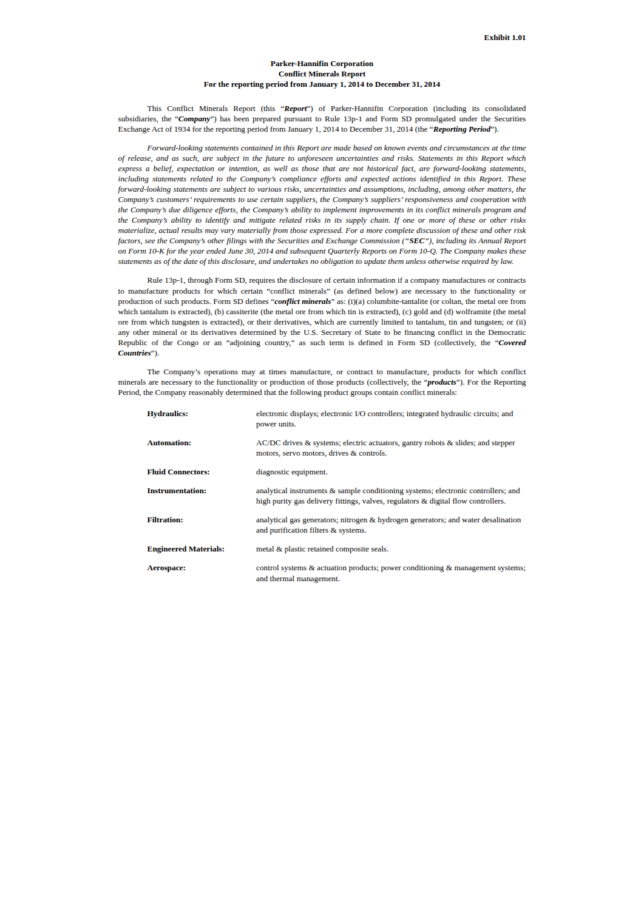Exhibit 1.01
Parker-Hannifin Corporation
Conflict Minerals Report
For the reporting period from January 1, 2014 to December 31, 2014
This Conflict Minerals Report (this “Report”) of Parker-Hannifin Corporation (including its consolidated subsidiaries, the “Company”) has been prepared pursuant to Rule 13p-1 and Form SD promulgated under the Securities Exchange Act of 1934 for the reporting period from January 1, 2014 to December 31, 2014 (the “Reporting Period”).
Forward-looking statements contained in this Report are made based on known events and circumstances at the time of release, and as such, are subject in the future to unforeseen uncertainties and risks. Statements in this Report which express a belief, expectation or intention, as well as those that are not historical fact, are forward-looking statements, including statements related to the Company’s compliance efforts and expected actions identified in this Report. These forward-looking statements are subject to various risks, uncertainties and assumptions, including, among other matters, the Company’s customers’ requirements to use certain suppliers, the Company’s suppliers’ responsiveness and cooperation with the Company’s due diligence efforts, the Company’s ability to implement improvements in its conflict minerals program and the Company’s ability to identify and mitigate related risks in its supply chain. If one or more of these or other risks materialize, actual results may vary materially from those expressed. For a more complete discussion of these and other risk factors, see the Company’s other filings with the Securities and Exchange Commission (“SEC”), including its Annual Report on Form 10-K for the year ended June 30, 2014 and subsequent Quarterly Reports on Form 10-Q. The Company makes these statements as of the date of this disclosure, and undertakes no obligation to update them unless otherwise required by law.
Rule 13p-1, through Form SD, requires the disclosure of certain information if a company manufactures or contracts to manufacture products for which certain “conflict minerals” (as defined below) are necessary to the functionality or production of such products. Form SD defines “conflict minerals” as: (i)(a) columbite-tantalite (or coltan, the metal ore from which tantalum is extracted), (b) cassiterite (the metal ore from which tin is extracted), (c) gold and (d) wolframite (the metal ore from which tungsten is extracted), or their derivatives, which are currently limited to tantalum, tin and tungsten; or (ii) any other mineral or its derivatives determined by the U.S. Secretary of State to be financing conflict in the Democratic Republic of the Congo or an “adjoining country,” as such term is defined in Form SD (collectively, the “Covered Countries”).
The Company’s operations may at times manufacture, or contract to manufacture, products for which conflict minerals are necessary to the functionality or production of those products (collectively, the “products”). For the Reporting Period, the Company reasonably determined that the following product groups contain conflict minerals:
| Hydraulics: | electronic displays; electronic I/O controllers; integrated hydraulic circuits; and power units. |
| Automation: | AC/DC drives & systems; electric actuators, gantry robots & slides; and stepper motors, servo motors, drives & controls. |
| Fluid Connectors: | diagnostic equipment. |
| Instrumentation: | analytical instruments & sample conditioning systems; electronic controllers; and high purity gas delivery fittings, valves, regulators & digital flow controllers. |
| Filtration: | analytical gas generators; nitrogen & hydrogen generators; and water desalination and purification filters & systems. |
| Engineered Materials: | metal & plastic retained composite seals. |
| Aerospace: | control systems & actuation products; power conditioning & management systems; and thermal management. |